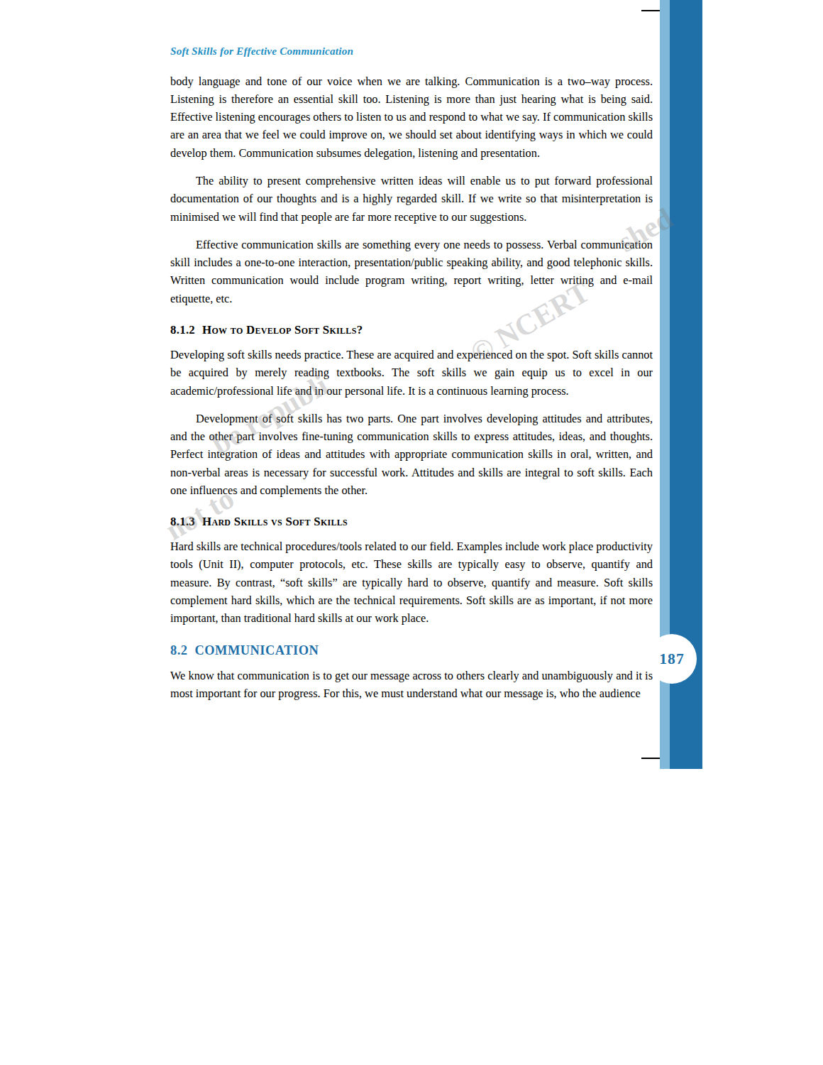shed
© NCERT
be republi
not to
Soft Skills for Effective Communication
body language and tone of our voice when we are talking. Communication is a two–way process. Listening is therefore an essential skill too. Listening is more than just hearing what is being said. Effective listening encourages others to listen to us and respond to what we say. If communication skills are an area that we feel we could improve on, we should set about identifying ways in which we could develop them. Communication subsumes delegation, listening and presentation.
The ability to present comprehensive written ideas will enable us to put forward professional documentation of our thoughts and is a highly regarded skill. If we write so that misinterpretation is minimised we will find that people are far more receptive to our suggestions.
Effective communication skills are something every one needs to possess. Verbal communication skill includes a one-to-one interaction, presentation/public speaking ability, and good telephonic skills. Written communication would include program writing, report writing, letter writing and e-mail etiquette, etc.
8.1.2 How to Develop Soft Skills?
Developing soft skills needs practice. These are acquired and experienced on the spot. Soft skills cannot be acquired by merely reading textbooks. The soft skills we gain equip us to excel in our academic/professional life and in our personal life. It is a continuous learning process.
Development of soft skills has two parts. One part involves developing attitudes and attributes, and the other part involves fine-tuning communication skills to express attitudes, ideas, and thoughts. Perfect integration of ideas and attitudes with appropriate communication skills in oral, written, and non-verbal areas is necessary for successful work. Attitudes and skills are integral to soft skills. Each one influences and complements the other.
8.1.3 Hard Skills vs Soft Skills
Hard skills are technical procedures/tools related to our field. Examples include work place productivity tools (Unit II), computer protocols, etc. These skills are typically easy to observe, quantify and measure. By contrast, “soft skills” are typically hard to observe, quantify and measure. Soft skills complement hard skills, which are the technical requirements. Soft skills are as important, if not more important, than traditional hard skills at our work place.
8.2 COMMUNICATION
We know that communication is to get our message across to others clearly and unambiguously and it is most important for our progress. For this, we must understand what our message is, who the audience
187